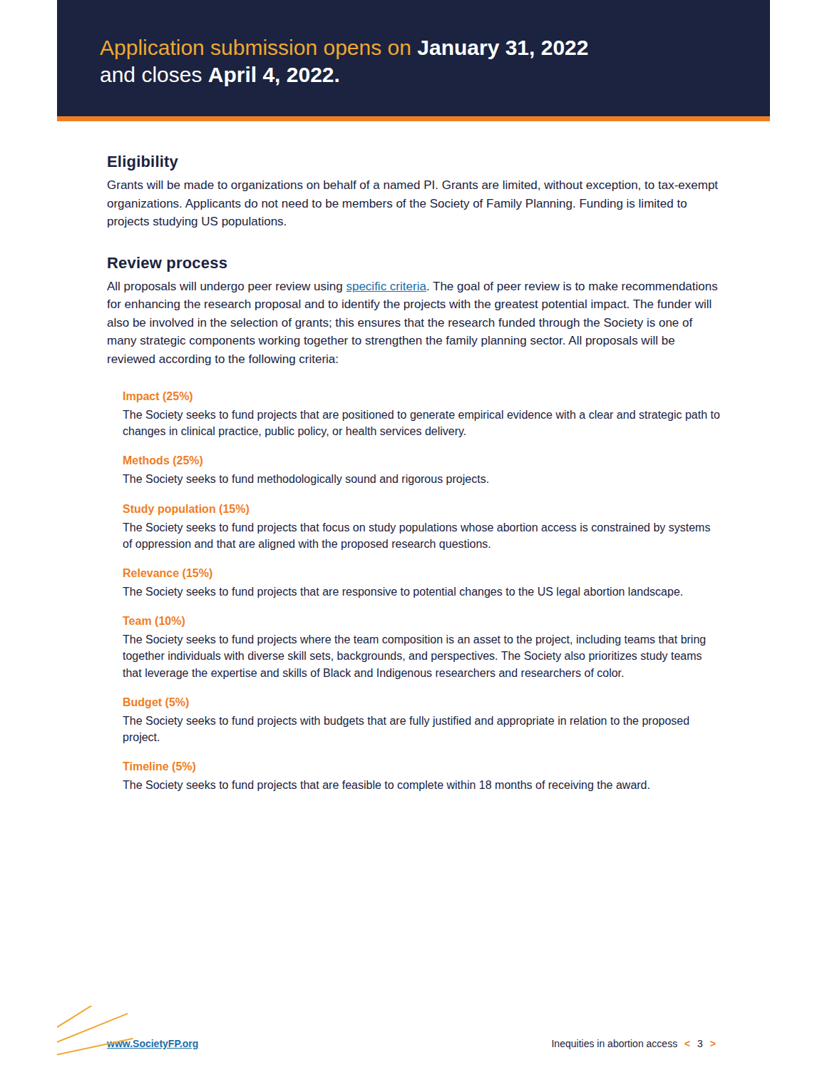Application submission opens on January 31, 2022
and closes April 4, 2022.
Eligibility
Grants will be made to organizations on behalf of a named PI. Grants are limited, without exception, to tax-exempt organizations. Applicants do not need to be members of the Society of Family Planning. Funding is limited to projects studying US populations.
Review process
All proposals will undergo peer review using specific criteria. The goal of peer review is to make recommendations for enhancing the research proposal and to identify the projects with the greatest potential impact. The funder will also be involved in the selection of grants; this ensures that the research funded through the Society is one of many strategic components working together to strengthen the family planning sector. All proposals will be reviewed according to the following criteria:
Impact (25%)
The Society seeks to fund projects that are positioned to generate empirical evidence with a clear and strategic path to changes in clinical practice, public policy, or health services delivery.
Methods (25%)
The Society seeks to fund methodologically sound and rigorous projects.
Study population (15%)
The Society seeks to fund projects that focus on study populations whose abortion access is constrained by systems of oppression and that are aligned with the proposed research questions.
Relevance (15%)
The Society seeks to fund projects that are responsive to potential changes to the US legal abortion landscape.
Team (10%)
The Society seeks to fund projects where the team composition is an asset to the project, including teams that bring together individuals with diverse skill sets, backgrounds, and perspectives. The Society also prioritizes study teams that leverage the expertise and skills of Black and Indigenous researchers and researchers of color.
Budget (5%)
The Society seeks to fund projects with budgets that are fully justified and appropriate in relation to the proposed project.
Timeline (5%)
The Society seeks to fund projects that are feasible to complete within 18 months of receiving the award.
www.SocietyFP.org
Inequities in abortion access < 3 >